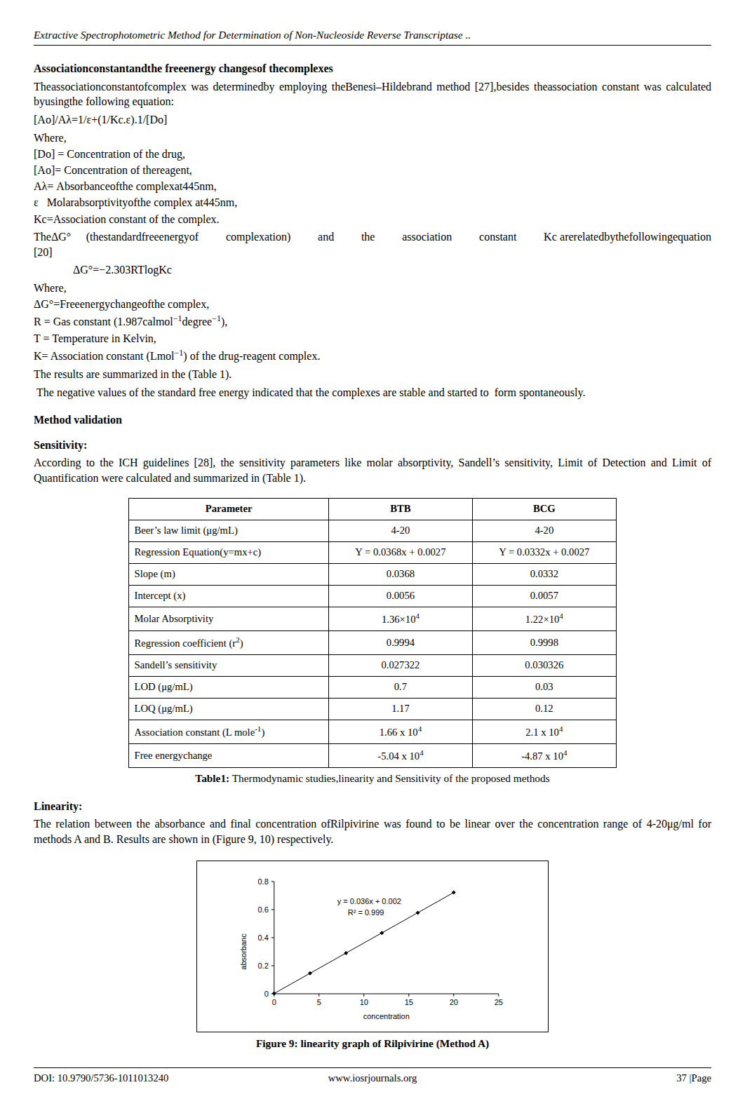Extractive Spectrophotometric Method for Determination of Non-Nucleoside Reverse Transcriptase ..
Associationconstantandthe freeenergy changesof thecomplexes
Theassociationconstantofcomplex was determinedby employing theBenesi–Hildebrand method [27],besides theassociation constant was calculated byusingthe following equation:
[Ao]/Aλ=1/ε+(1/Kc.ε).1/[Do]
Where,
[Do] = Concentration of the drug,
[Ao]= Concentration of thereagent,
Aλ= Absorbanceofthe complexat445nm,
ε Molarabsorptivityofthe complex at445nm,
Kc=Association constant of the complex.
TheΔG° (thestandardfreeenergyof complexation) and the association constant Kc arerelatedbythefollowingequation [20]
ΔG°=−2.303RTlogKc
Where,
ΔG°=Freeenergychangeofthe complex,
R = Gas constant (1.987calmol−1degree−1),
T = Temperature in Kelvin,
K= Association constant (Lmol−1) of the drug-reagent complex.
The results are summarized in the (Table 1).
The negative values of the standard free energy indicated that the complexes are stable and started to form spontaneously.
Method validation
Sensitivity:
According to the ICH guidelines [28], the sensitivity parameters like molar absorptivity, Sandell’s sensitivity, Limit of Detection and Limit of Quantification were calculated and summarized in (Table 1).
| Parameter | BTB | BCG |
| --- | --- | --- |
| Beer’s law limit (μg/mL) | 4-20 | 4-20 |
| Regression Equation(y=mx+c) | Y = 0.0368x + 0.0027 | Y = 0.0332x + 0.0027 |
| Slope (m) | 0.0368 | 0.0332 |
| Intercept (x) | 0.0056 | 0.0057 |
| Molar Absorptivity | 1.36×10 4 | 1.22×10 4 |
| Regression coefficient (r 2 ) | 0.9994 | 0.9998 |
| Sandell’s sensitivity | 0.027322 | 0.030326 |
| LOD (μg/mL) | 0.7 | 0.03 |
| LOQ (μg/mL) | 1.17 | 0.12 |
| Association constant (L mole -1 ) | 1.66 x 10 4 | 2.1 x 10 4 |
| Free energychange | -5.04 x 10 4 | -4.87 x 10 4 |
Table1: Thermodynamic studies,linearity and Sensitivity of the proposed methods
Linearity:
The relation between the absorbance and final concentration ofRilpivirine was found to be linear over the concentration range of 4-20μg/ml for methods A and B. Results are shown in (Figure 9, 10) respectively.
0 0.2 0.4 0.6 0.8 0 5 10 15 20 25 concentration absorbanc y = 0.036x + 0.002 R² = 0.999
Figure 9: linearity graph of Rilpivirine (Method A)
DOI: 10.9790/5736-1011013240
www.iosrjournals.org
37 |Page